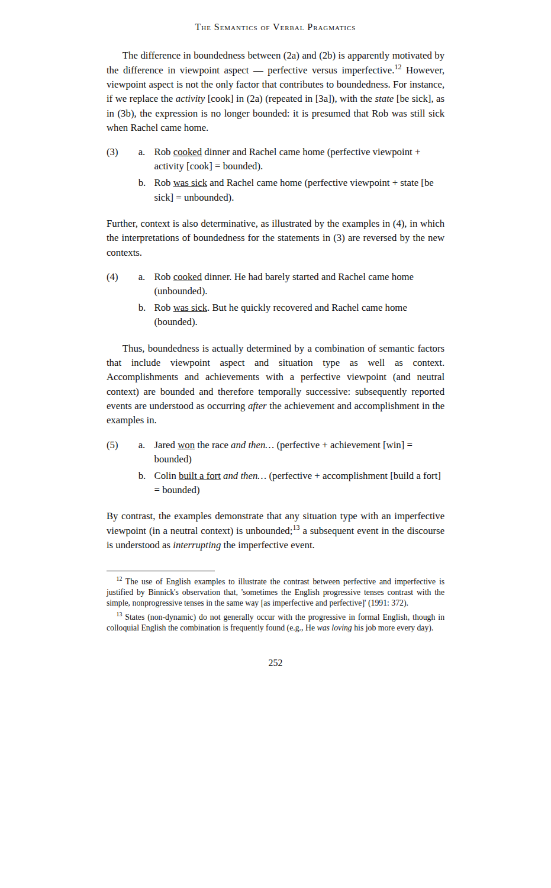The Semantics of Verbal Pragmatics
The difference in boundedness between (2a) and (2b) is apparently motivated by the difference in viewpoint aspect — perfective versus imperfective.12 However, viewpoint aspect is not the only factor that contributes to boundedness. For instance, if we replace the activity [cook] in (2a) (repeated in [3a]), with the state [be sick], as in (3b), the expression is no longer bounded: it is presumed that Rob was still sick when Rachel came home.
(3)
a. Rob cooked dinner and Rachel came home (perfective viewpoint + activity [cook] = bounded).
b. Rob was sick and Rachel came home (perfective viewpoint + state [be sick] = unbounded).
Further, context is also determinative, as illustrated by the examples in (4), in which the interpretations of boundedness for the statements in (3) are reversed by the new contexts.
(4)
a. Rob cooked dinner. He had barely started and Rachel came home (unbounded).
b. Rob was sick. But he quickly recovered and Rachel came home (bounded).
Thus, boundedness is actually determined by a combination of semantic factors that include viewpoint aspect and situation type as well as context. Accomplishments and achievements with a perfective viewpoint (and neutral context) are bounded and therefore temporally successive: subsequently reported events are understood as occurring after the achievement and accomplishment in the examples in.
(5)
a. Jared won the race and then… (perfective + achievement [win] = bounded)
b. Colin built a fort and then… (perfective + accomplishment [build a fort] = bounded)
By contrast, the examples demonstrate that any situation type with an imperfective viewpoint (in a neutral context) is unbounded;13 a subsequent event in the discourse is understood as interrupting the imperfective event.
12 The use of English examples to illustrate the contrast between perfective and imperfective is justified by Binnick's observation that, 'sometimes the English progressive tenses contrast with the simple, nonprogressive tenses in the same way [as imperfective and perfective]' (1991: 372).
13 States (non-dynamic) do not generally occur with the progressive in formal English, though in colloquial English the combination is frequently found (e.g., He was loving his job more every day).
252